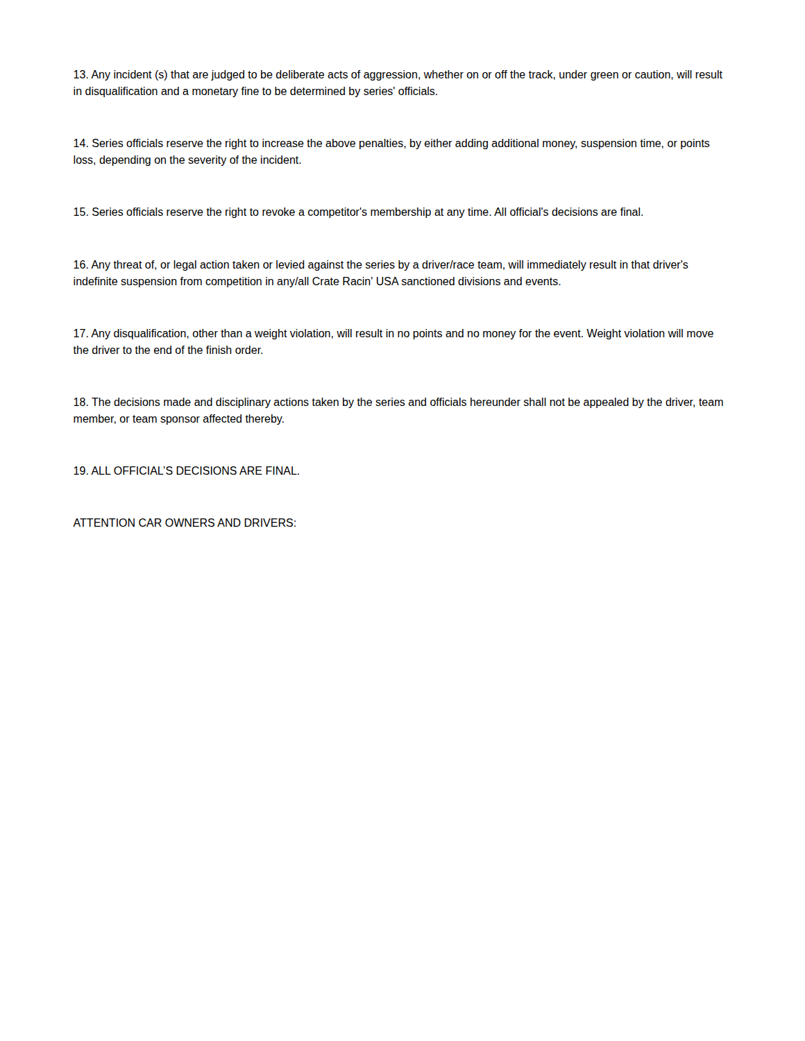13. Any incident (s) that are judged to be deliberate acts of aggression, whether on or off the track, under green or caution, will result in disqualification and a monetary fine to be determined by series' officials.
14. Series officials reserve the right to increase the above penalties, by either adding additional money, suspension time, or points loss, depending on the severity of the incident.
15. Series officials reserve the right to revoke a competitor's membership at any time. All official's decisions are final.
16. Any threat of, or legal action taken or levied against the series by a driver/race team, will immediately result in that driver's indefinite suspension from competition in any/all Crate Racin' USA sanctioned divisions and events.
17. Any disqualification, other than a weight violation, will result in no points and no money for the event. Weight violation will move the driver to the end of the finish order.
18. The decisions made and disciplinary actions taken by the series and officials hereunder shall not be appealed by the driver, team member, or team sponsor affected thereby.
19. ALL OFFICIAL’S DECISIONS ARE FINAL.
ATTENTION CAR OWNERS AND DRIVERS: